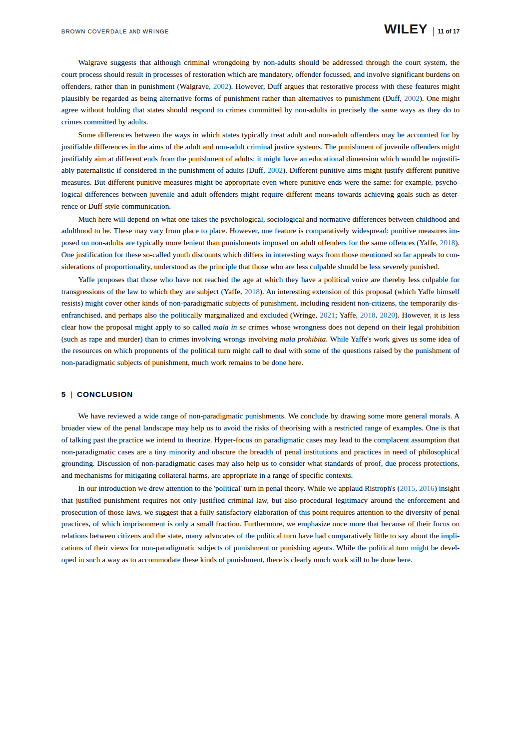Brown Coverdale and Wringe
WILEY 11 of 17
Walgrave suggests that although criminal wrongdoing by non-adults should be addressed through the court system, the court process should result in processes of restoration which are mandatory, offender focussed, and involve significant burdens on offenders, rather than in punishment (Walgrave, 2002). However, Duff argues that restorative process with these features might plausibly be regarded as being alternative forms of punishment rather than alternatives to punishment (Duff, 2002). One might agree without holding that states should respond to crimes committed by non-adults in precisely the same ways as they do to crimes committed by adults.
Some differences between the ways in which states typically treat adult and non-adult offenders may be accounted for by justifiable differences in the aims of the adult and non-adult criminal justice systems. The punishment of juvenile offenders might justifiably aim at different ends from the punishment of adults: it might have an educational dimension which would be unjustifiably paternalistic if considered in the punishment of adults (Duff, 2002). Different punitive aims might justify different punitive measures. But different punitive measures might be appropriate even where punitive ends were the same: for example, psychological differences between juvenile and adult offenders might require different means towards achieving goals such as deterrence or Duff-style communication.
Much here will depend on what one takes the psychological, sociological and normative differences between childhood and adulthood to be. These may vary from place to place. However, one feature is comparatively widespread: punitive measures imposed on non-adults are typically more lenient than punishments imposed on adult offenders for the same offences (Yaffe, 2018). One justification for these so-called youth discounts which differs in interesting ways from those mentioned so far appeals to considerations of proportionality, understood as the principle that those who are less culpable should be less severely punished.
Yaffe proposes that those who have not reached the age at which they have a political voice are thereby less culpable for transgressions of the law to which they are subject (Yaffe, 2018). An interesting extension of this proposal (which Yaffe himself resists) might cover other kinds of non-paradigmatic subjects of punishment, including resident non-citizens, the temporarily disenfranchised, and perhaps also the politically marginalized and excluded (Wringe, 2021; Yaffe, 2018, 2020). However, it is less clear how the proposal might apply to so called mala in se crimes whose wrongness does not depend on their legal prohibition (such as rape and murder) than to crimes involving wrongs involving mala prohibita. While Yaffe's work gives us some idea of the resources on which proponents of the political turn might call to deal with some of the questions raised by the punishment of non-paradigmatic subjects of punishment, much work remains to be done here.
5|Conclusion
We have reviewed a wide range of non-paradigmatic punishments. We conclude by drawing some more general morals. A broader view of the penal landscape may help us to avoid the risks of theorising with a restricted range of examples. One is that of talking past the practice we intend to theorize. Hyper-focus on paradigmatic cases may lead to the complacent assumption that non-paradigmatic cases are a tiny minority and obscure the breadth of penal institutions and practices in need of philosophical grounding. Discussion of non-paradigmatic cases may also help us to consider what standards of proof, due process protections, and mechanisms for mitigating collateral harms, are appropriate in a range of specific contexts.
In our introduction we drew attention to the 'political' turn in penal theory. While we applaud Ristroph's (2015, 2016) insight that justified punishment requires not only justified criminal law, but also procedural legitimacy around the enforcement and prosecution of those laws, we suggest that a fully satisfactory elaboration of this point requires attention to the diversity of penal practices, of which imprisonment is only a small fraction. Furthermore, we emphasize once more that because of their focus on relations between citizens and the state, many advocates of the political turn have had comparatively little to say about the implications of their views for non-paradigmatic subjects of punishment or punishing agents. While the political turn might be developed in such a way as to accommodate these kinds of punishment, there is clearly much work still to be done here.